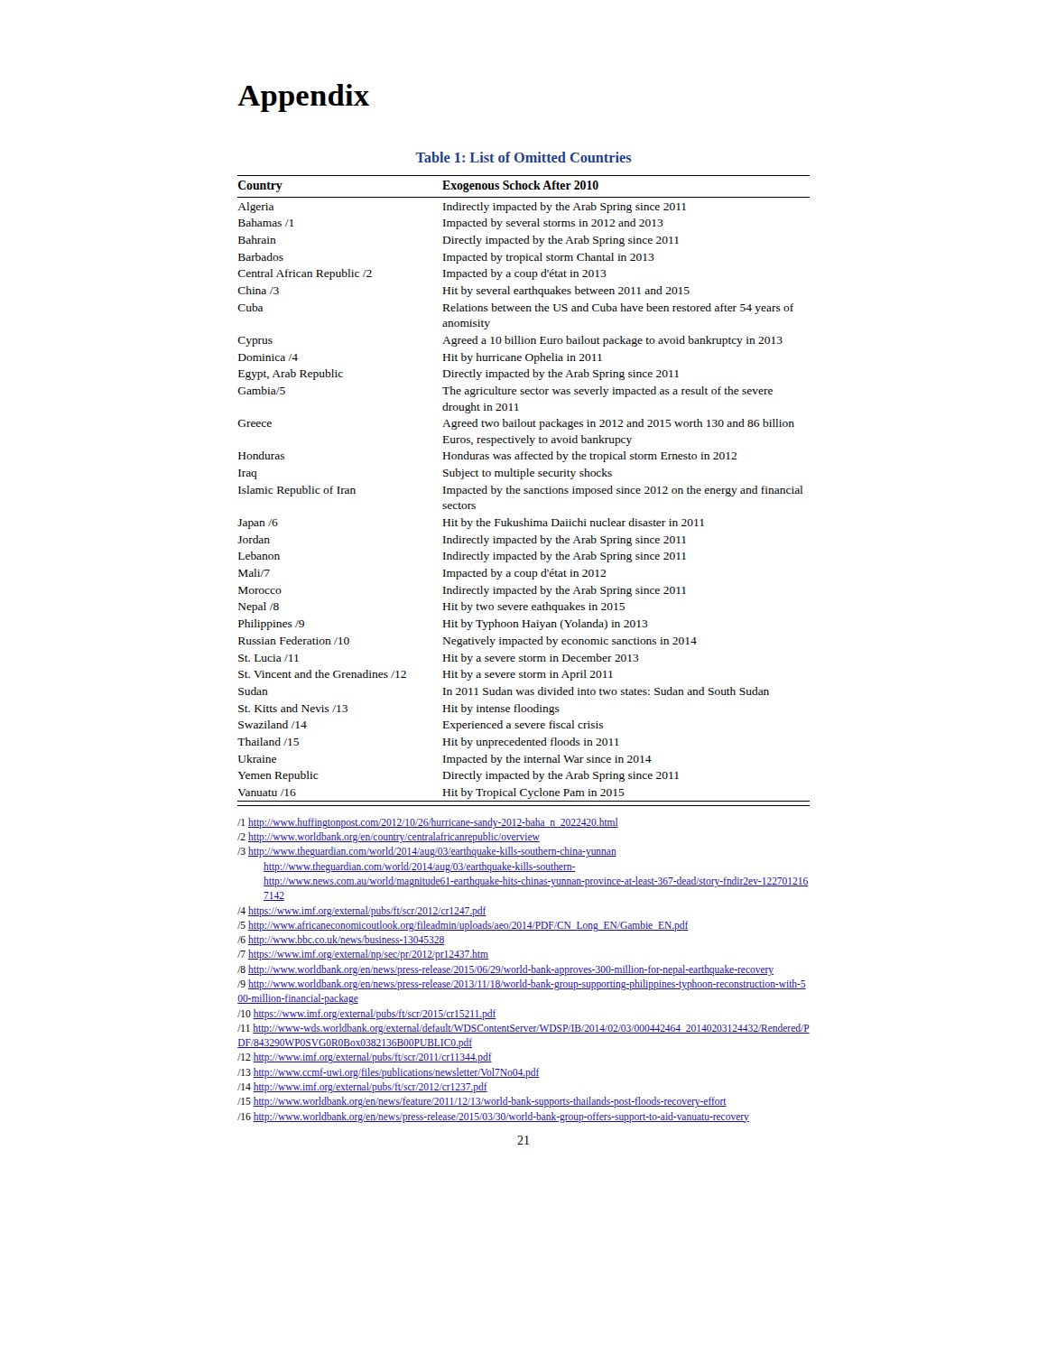Appendix
Table 1: List of Omitted Countries
| Country | Exogenous Schock After 2010 |
| --- | --- |
| Algeria | Indirectly impacted by the Arab Spring since 2011 |
| Bahamas /1 | Impacted by several storms in 2012 and 2013 |
| Bahrain | Directly impacted by the Arab Spring since 2011 |
| Barbados | Impacted by tropical storm Chantal in 2013 |
| Central African Republic /2 | Impacted by a coup d'état in 2013 |
| China /3 | Hit by several earthquakes between 2011 and 2015 |
| Cuba | Relations between the US and Cuba have been restored after 54 years of anomisity |
| Cyprus | Agreed a 10 billion Euro bailout package to avoid bankruptcy in 2013 |
| Dominica /4 | Hit by hurricane Ophelia in 2011 |
| Egypt, Arab Republic | Directly impacted by the Arab Spring since 2011 |
| Gambia/5 | The agriculture sector was severly impacted as a result of the severe drought in 2011 |
| Greece | Agreed two bailout packages in 2012 and 2015 worth 130 and 86 billion Euros, respectively to avoid bankrupcy |
| Honduras | Honduras was affected by the tropical storm Ernesto in 2012 |
| Iraq | Subject to multiple security shocks |
| Islamic Republic of Iran | Impacted by the sanctions imposed since 2012 on the energy and financial sectors |
| Japan /6 | Hit by the Fukushima Daiichi nuclear disaster in 2011 |
| Jordan | Indirectly impacted by the Arab Spring since 2011 |
| Lebanon | Indirectly impacted by the Arab Spring since 2011 |
| Mali/7 | Impacted by a coup d'état in 2012 |
| Morocco | Indirectly impacted by the Arab Spring since 2011 |
| Nepal /8 | Hit by two severe eathquakes in 2015 |
| Philippines /9 | Hit by Typhoon Haiyan (Yolanda) in 2013 |
| Russian Federation /10 | Negatively impacted by economic sanctions in 2014 |
| St. Lucia /11 | Hit by a severe storm in December 2013 |
| St. Vincent and the Grenadines /12 | Hit by a severe storm in April 2011 |
| Sudan | In 2011 Sudan was divided into two states: Sudan and South Sudan |
| St. Kitts and Nevis /13 | Hit by intense floodings |
| Swaziland /14 | Experienced a severe fiscal crisis |
| Thailand /15 | Hit by unprecedented floods in 2011 |
| Ukraine | Impacted by the internal War since in 2014 |
| Yemen Republic | Directly impacted by the Arab Spring since 2011 |
| Vanuatu /16 | Hit by Tropical Cyclone Pam in 2015 |
/1 http://www.huffingtonpost.com/2012/10/26/hurricane-sandy-2012-baha_n_2022420.html
/2 http://www.worldbank.org/en/country/centralafricanrepublic/overview
/3 http://www.theguardian.com/world/2014/aug/03/earthquake-kills-southern-china-yunnan
http://www.theguardian.com/world/2014/aug/03/earthquake-kills-southern-
http://www.news.com.au/world/magnitude61-earthquake-hits-chinas-yunnan-province-at-least-367-dead/story-fndir2ev-1227012167142
/4 https://www.imf.org/external/pubs/ft/scr/2012/cr1247.pdf
/5 http://www.africaneconomicoutlook.org/fileadmin/uploads/aeo/2014/PDF/CN_Long_EN/Gambie_EN.pdf
/6 http://www.bbc.co.uk/news/business-13045328
/7 https://www.imf.org/external/np/sec/pr/2012/pr12437.htm
/8 http://www.worldbank.org/en/news/press-release/2015/06/29/world-bank-approves-300-million-for-nepal-earthquake-recovery
/9 http://www.worldbank.org/en/news/press-release/2013/11/18/world-bank-group-supporting-philippines-typhoon-reconstruction-with-500-million-financial-package
/10 https://www.imf.org/external/pubs/ft/scr/2015/cr15211.pdf
/11 http://www-wds.worldbank.org/external/default/WDSContentServer/WDSP/IB/2014/02/03/000442464_20140203124432/Rendered/PDF/843290WP0SVG0R0Box0382136B00PUBLIC0.pdf
/12 http://www.imf.org/external/pubs/ft/scr/2011/cr11344.pdf
/13 http://www.ccmf-uwi.org/files/publications/newsletter/Vol7No04.pdf
/14 http://www.imf.org/external/pubs/ft/scr/2012/cr1237.pdf
/15 http://www.worldbank.org/en/news/feature/2011/12/13/world-bank-supports-thailands-post-floods-recovery-effort
/16 http://www.worldbank.org/en/news/press-release/2015/03/30/world-bank-group-offers-support-to-aid-vanuatu-recovery
21